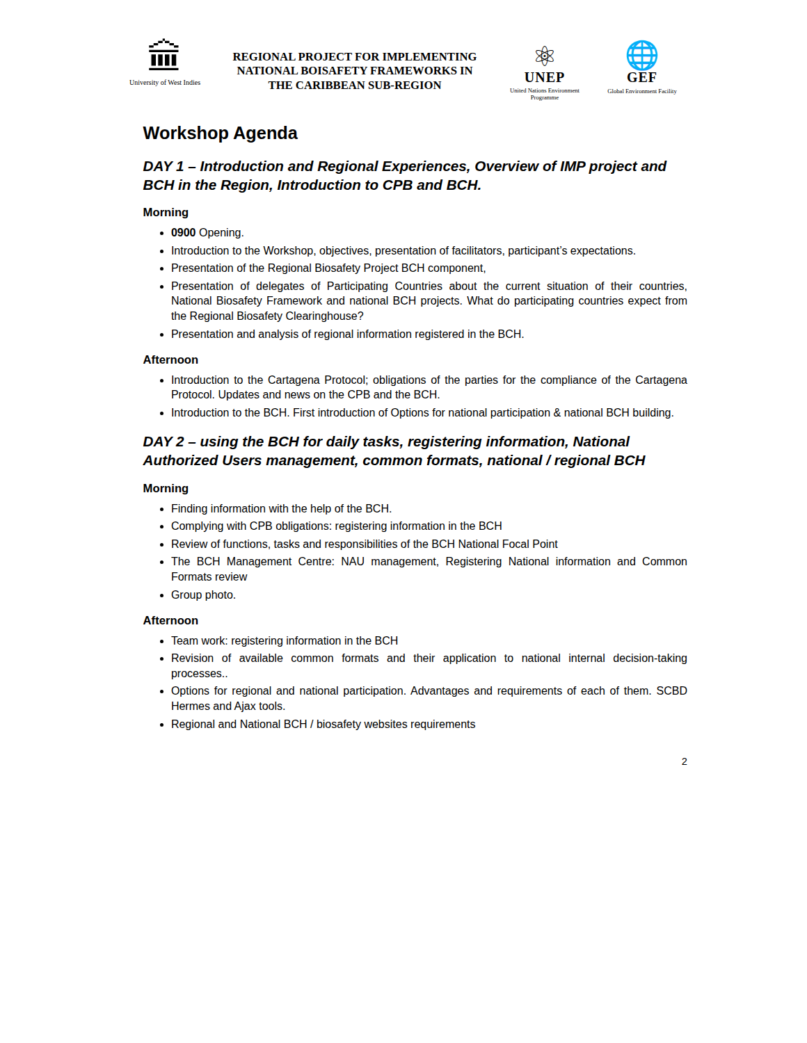🏛 University of West Indies
REGIONAL PROJECT FOR IMPLEMENTING
NATIONAL BOISAFETY FRAMEWORKS IN
THE CARIBBEAN SUB-REGION
⚛ UNEP United Nations Environment
Programme
🌐 GEF Global Environment Facility
Workshop Agenda
DAY 1 – Introduction and Regional Experiences, Overview of IMP project and BCH in the Region, Introduction to CPB and BCH.
Morning
0900 Opening.
Introduction to the Workshop, objectives, presentation of facilitators, participant’s expectations.
Presentation of the Regional Biosafety Project BCH component,
Presentation of delegates of Participating Countries about the current situation of their countries, National Biosafety Framework and national BCH projects. What do participating countries expect from the Regional Biosafety Clearinghouse?
Presentation and analysis of regional information registered in the BCH.
Afternoon
Introduction to the Cartagena Protocol; obligations of the parties for the compliance of the Cartagena Protocol. Updates and news on the CPB and the BCH.
Introduction to the BCH. First introduction of Options for national participation & national BCH building.
DAY 2 – using the BCH for daily tasks, registering information, National Authorized Users management, common formats, national / regional BCH
Morning
Finding information with the help of the BCH.
Complying with CPB obligations: registering information in the BCH
Review of functions, tasks and responsibilities of the BCH National Focal Point
The BCH Management Centre: NAU management, Registering National information and Common Formats review
Group photo.
Afternoon
Team work: registering information in the BCH
Revision of available common formats and their application to national internal decision-taking processes..
Options for regional and national participation. Advantages and requirements of each of them. SCBD Hermes and Ajax tools.
Regional and National BCH / biosafety websites requirements
2